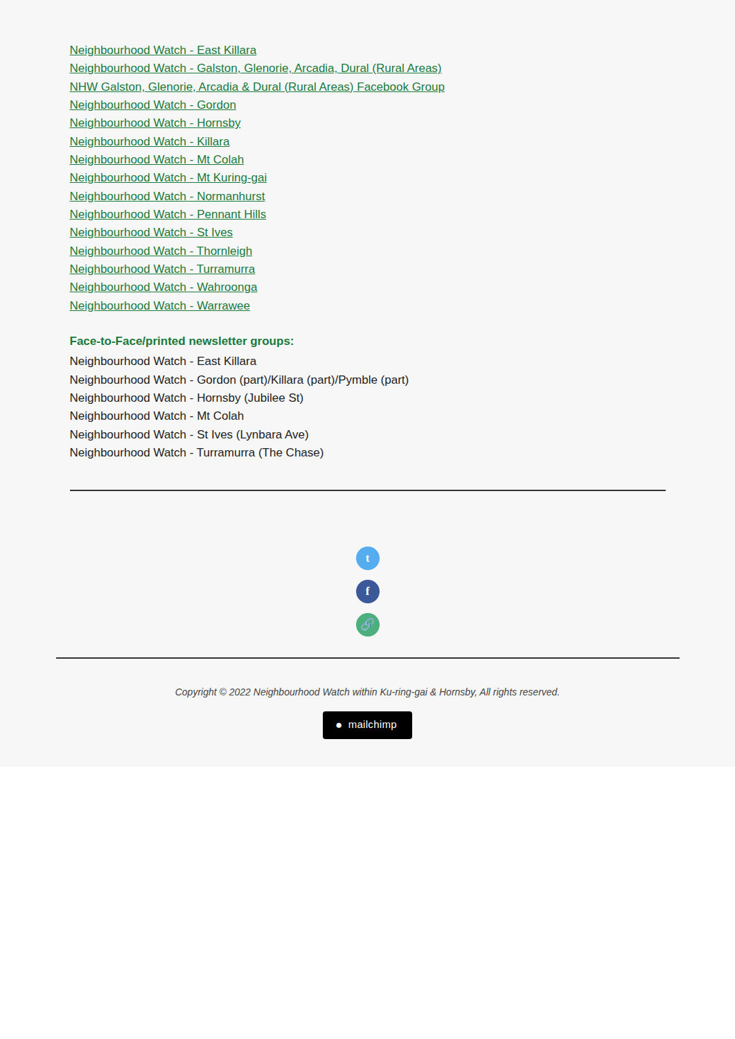Neighbourhood Watch - East Killara
Neighbourhood Watch - Galston, Glenorie, Arcadia, Dural (Rural Areas)
NHW Galston, Glenorie, Arcadia & Dural (Rural Areas) Facebook Group
Neighbourhood Watch - Gordon
Neighbourhood Watch - Hornsby
Neighbourhood Watch - Killara
Neighbourhood Watch - Mt Colah
Neighbourhood Watch - Mt Kuring-gai
Neighbourhood Watch - Normanhurst
Neighbourhood Watch - Pennant Hills
Neighbourhood Watch - St Ives
Neighbourhood Watch - Thornleigh
Neighbourhood Watch - Turramurra
Neighbourhood Watch - Wahroonga
Neighbourhood Watch - Warrawee
Face-to-Face/printed newsletter groups:
Neighbourhood Watch - East Killara
Neighbourhood Watch - Gordon (part)/Killara (part)/Pymble (part)
Neighbourhood Watch - Hornsby (Jubilee St)
Neighbourhood Watch - Mt Colah
Neighbourhood Watch - St Ives (Lynbara Ave)
Neighbourhood Watch - Turramurra (The Chase)
t f 🔗
Copyright © 2022 Neighbourhood Watch within Ku-ring-gai & Hornsby, All rights reserved.
●mailchimp